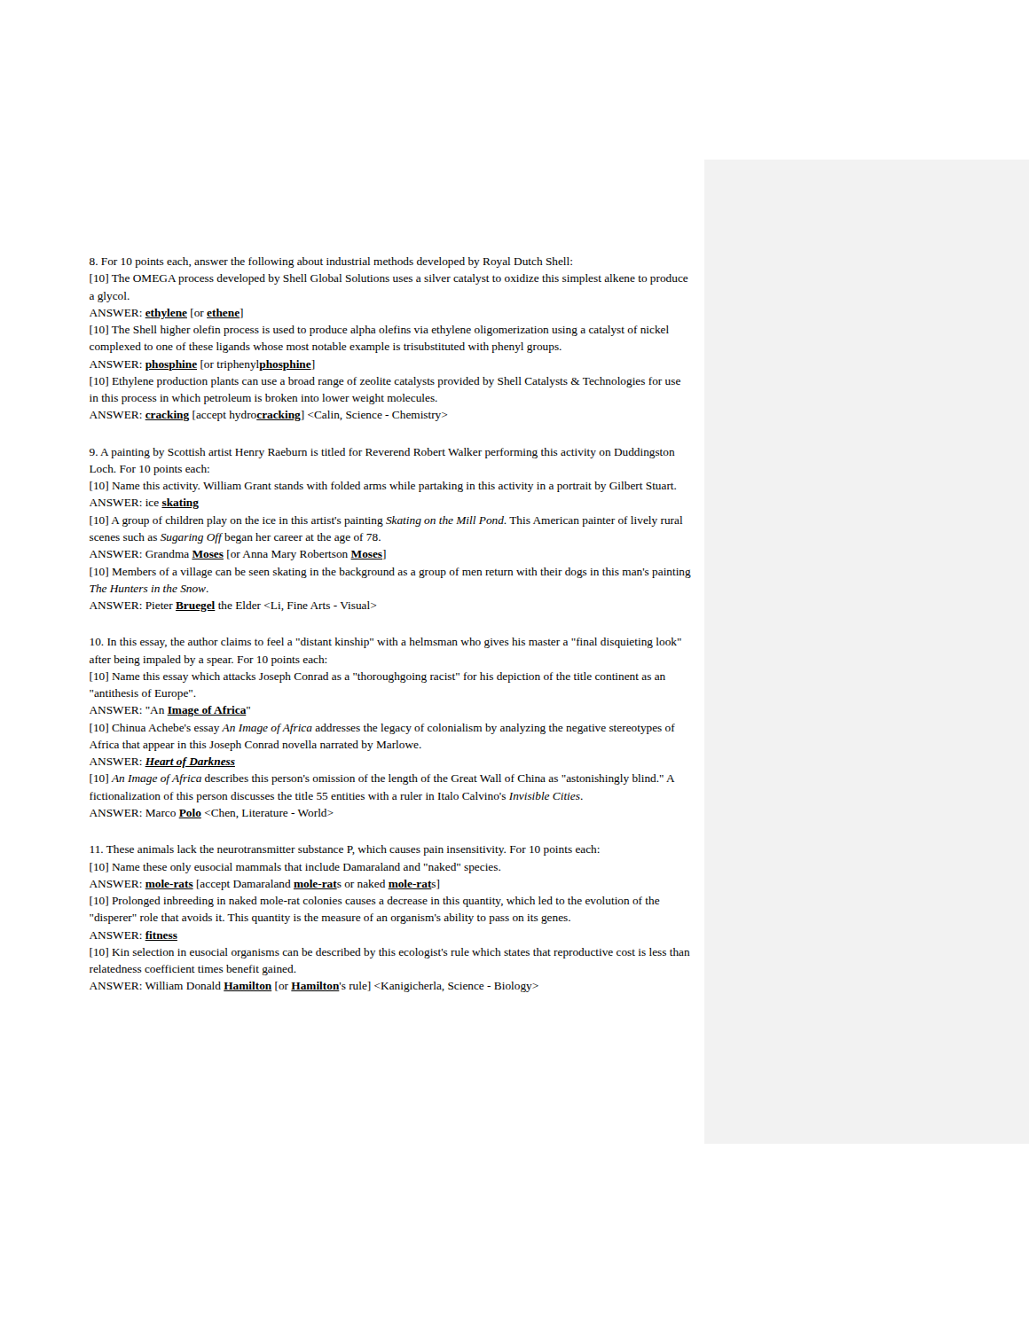8. For 10 points each, answer the following about industrial methods developed by Royal Dutch Shell:
[10] The OMEGA process developed by Shell Global Solutions uses a silver catalyst to oxidize this simplest alkene to produce a glycol.
ANSWER: ethylene [or ethene]
[10] The Shell higher olefin process is used to produce alpha olefins via ethylene oligomerization using a catalyst of nickel complexed to one of these ligands whose most notable example is trisubstituted with phenyl groups.
ANSWER: phosphine [or triphenylphosphine]
[10] Ethylene production plants can use a broad range of zeolite catalysts provided by Shell Catalysts & Technologies for use in this process in which petroleum is broken into lower weight molecules.
ANSWER: cracking [accept hydrocracking] <Calin, Science - Chemistry>
9. A painting by Scottish artist Henry Raeburn is titled for Reverend Robert Walker performing this activity on Duddingston Loch. For 10 points each:
[10] Name this activity. William Grant stands with folded arms while partaking in this activity in a portrait by Gilbert Stuart.
ANSWER: ice skating
[10] A group of children play on the ice in this artist's painting Skating on the Mill Pond. This American painter of lively rural scenes such as Sugaring Off began her career at the age of 78.
ANSWER: Grandma Moses [or Anna Mary Robertson Moses]
[10] Members of a village can be seen skating in the background as a group of men return with their dogs in this man's painting The Hunters in the Snow.
ANSWER: Pieter Bruegel the Elder <Li, Fine Arts - Visual>
10. In this essay, the author claims to feel a "distant kinship" with a helmsman who gives his master a "final disquieting look" after being impaled by a spear. For 10 points each:
[10] Name this essay which attacks Joseph Conrad as a "thoroughgoing racist" for his depiction of the title continent as an "antithesis of Europe".
ANSWER: "An Image of Africa"
[10] Chinua Achebe's essay An Image of Africa addresses the legacy of colonialism by analyzing the negative stereotypes of Africa that appear in this Joseph Conrad novella narrated by Marlowe.
ANSWER: Heart of Darkness
[10] An Image of Africa describes this person's omission of the length of the Great Wall of China as "astonishingly blind." A fictionalization of this person discusses the title 55 entities with a ruler in Italo Calvino's Invisible Cities.
ANSWER: Marco Polo <Chen, Literature - World>
11. These animals lack the neurotransmitter substance P, which causes pain insensitivity. For 10 points each:
[10] Name these only eusocial mammals that include Damaraland and "naked" species.
ANSWER: mole-rats [accept Damaraland mole-rats or naked mole-rats]
[10] Prolonged inbreeding in naked mole-rat colonies causes a decrease in this quantity, which led to the evolution of the "disperer" role that avoids it. This quantity is the measure of an organism's ability to pass on its genes.
ANSWER: fitness
[10] Kin selection in eusocial organisms can be described by this ecologist's rule which states that reproductive cost is less than relatedness coefficient times benefit gained.
ANSWER: William Donald Hamilton [or Hamilton's rule] <Kanigicherla, Science - Biology>